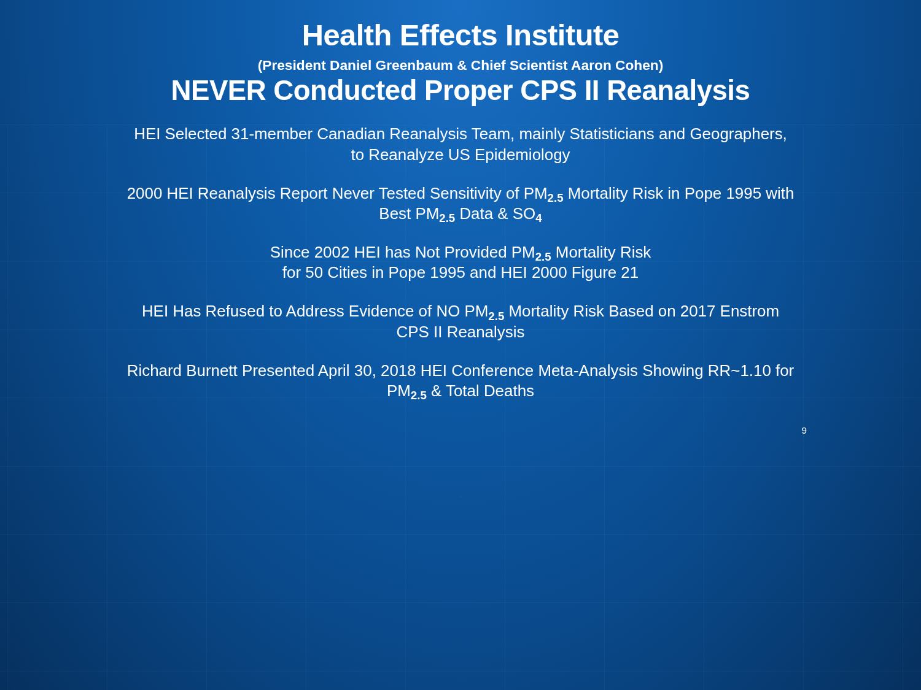Health Effects Institute
(President Daniel Greenbaum & Chief Scientist Aaron Cohen)
NEVER Conducted Proper CPS II Reanalysis
HEI Selected 31-member Canadian Reanalysis Team, mainly Statisticians and Geographers, to Reanalyze US Epidemiology
2000 HEI Reanalysis Report Never Tested Sensitivity of PM2.5 Mortality Risk in Pope 1995 with Best PM2.5 Data & SO4
Since 2002 HEI has Not Provided PM2.5 Mortality Risk
for 50 Cities in Pope 1995 and HEI 2000 Figure 21
HEI Has Refused to Address Evidence of NO PM2.5 Mortality Risk Based on 2017 Enstrom CPS II Reanalysis
Richard Burnett Presented April 30, 2018 HEI Conference Meta-Analysis Showing RR~1.10 for PM2.5 & Total Deaths
9